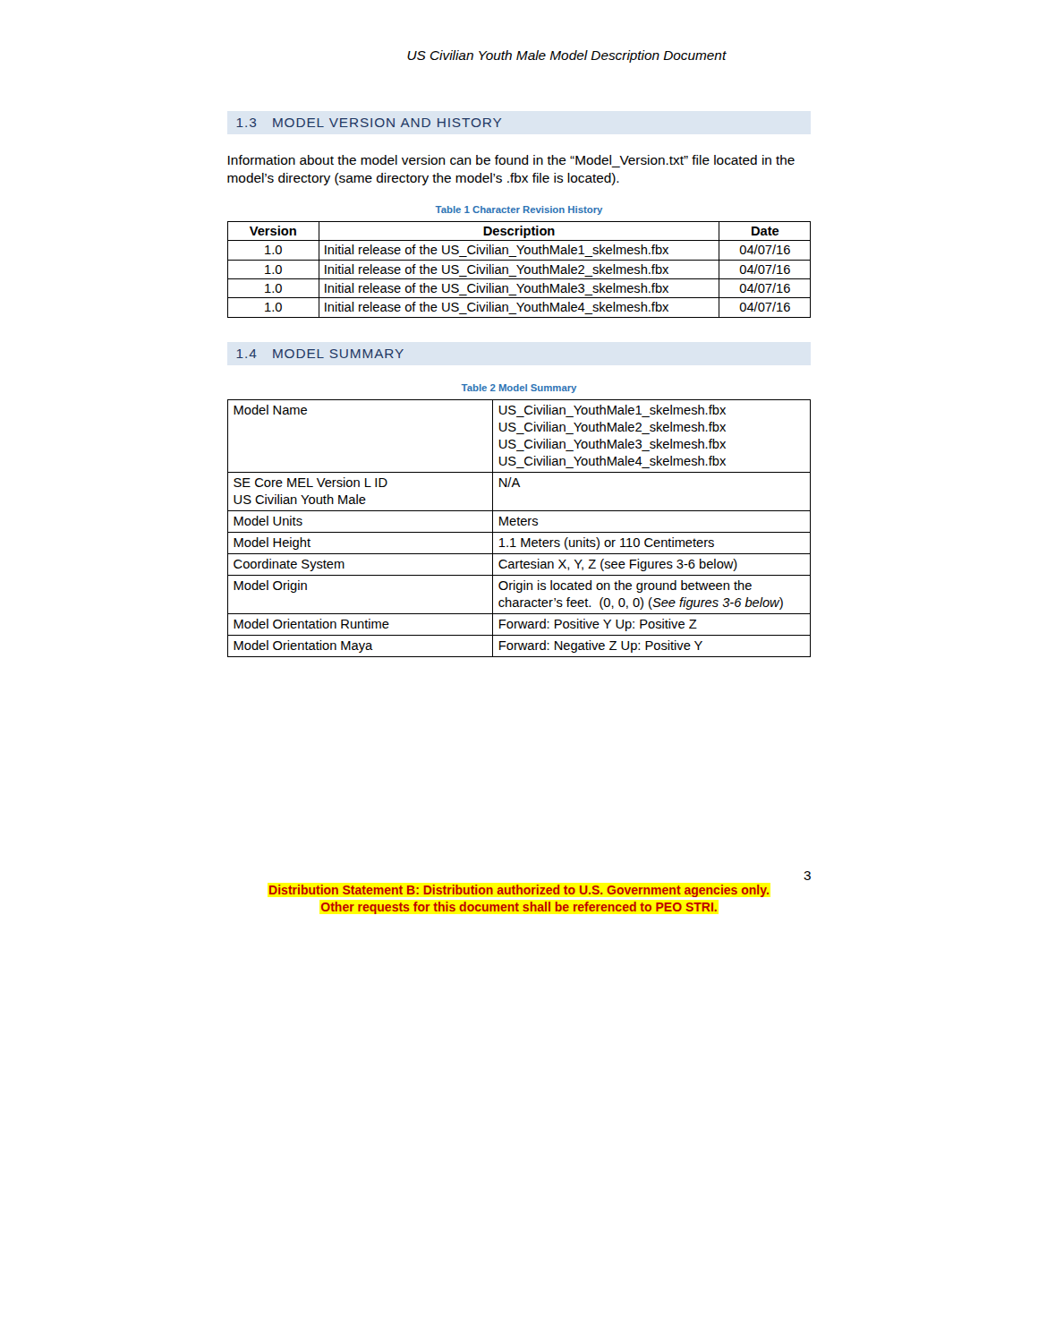US Civilian Youth Male Model Description Document
1.3 Model Version and History
Information about the model version can be found in the “Model_Version.txt” file located in the model’s directory (same directory the model’s .fbx file is located).
Table 1 Character Revision History
| Version | Description | Date |
| --- | --- | --- |
| 1.0 | Initial release of the US_Civilian_YouthMale1_skelmesh.fbx | 04/07/16 |
| 1.0 | Initial release of the US_Civilian_YouthMale2_skelmesh.fbx | 04/07/16 |
| 1.0 | Initial release of the US_Civilian_YouthMale3_skelmesh.fbx | 04/07/16 |
| 1.0 | Initial release of the US_Civilian_YouthMale4_skelmesh.fbx | 04/07/16 |
1.4 Model Summary
Table 2 Model Summary
| Model Name | US_Civilian_YouthMale1_skelmesh.fbx US_Civilian_YouthMale2_skelmesh.fbx US_Civilian_YouthMale3_skelmesh.fbx US_Civilian_YouthMale4_skelmesh.fbx |
| SE Core MEL Version L ID US Civilian Youth Male | N/A |
| Model Units | Meters |
| Model Height | 1.1 Meters (units) or 110 Centimeters |
| Coordinate System | Cartesian X, Y, Z (see Figures 3-6 below) |
| Model Origin | Origin is located on the ground between the character’s feet. (0, 0, 0) ( See figures 3-6 below ) |
| Model Orientation Runtime | Forward: Positive Y Up: Positive Z |
| Model Orientation Maya | Forward: Negative Z Up: Positive Y |
3
Distribution Statement B: Distribution authorized to U.S. Government agencies only.
Other requests for this document shall be referenced to PEO STRI.